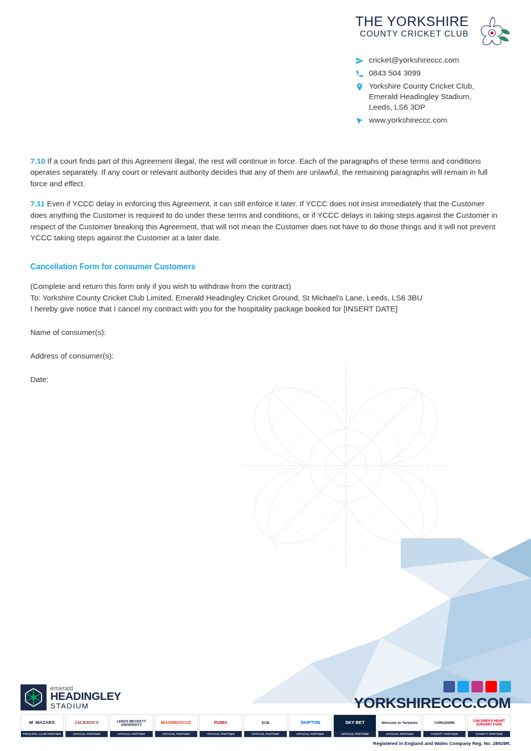THE YORKSHIRE
COUNTY CRICKET CLUB
cricket@yorkshireccc.com
0843 504 3099
Yorkshire County Cricket Club,
Emerald Headingley Stadium,
Leeds, LS6 3DP
www.yorkshireccc.com
7.10 If a court finds part of this Agreement illegal, the rest will continue in force. Each of the paragraphs of these terms and conditions operates separately. If any court or relevant authority decides that any of them are unlawful, the remaining paragraphs will remain in full force and effect.
7.11 Even if YCCC delay in enforcing this Agreement, it can still enforce it later. If YCCC does not insist immediately that the Customer does anything the Customer is required to do under these terms and conditions, or if YCCC delays in taking steps against the Customer in respect of the Customer breaking this Agreement, that will not mean the Customer does not have to do those things and it will not prevent YCCC taking steps against the Customer at a later date.
Cancellation Form for consumer Customers
(Complete and return this form only if you wish to withdraw from the contract)
To: Yorkshire County Cricket Club Limited, Emerald Headingley Cricket Ground, St Michael's Lane, Leeds, LS6 3BU
I hereby give notice that I cancel my contract with you for the hospitality package booked for [INSERT DATE]
Name of consumer(s):
Address of consumer(s):
Date:
emerald
HEADINGLEY
STADIUM
YORKSHIRECCC.COM
M MAZARS
Principal Club Partner
JACKSON'S
Official Partner
LEEDS BECKETT UNIVERSITY
Official Partner
MAXIMUSCLE
Official Partner
PUMA
Official Partner
ECB
Official Partner
SKIPTON
Official Partner
SKY BET
Official Partner
Welcome to Yorkshire
Official Partner
YORKSHIRE
Charity Partner
CHILDREN'S HEART SURGERY FUND
Charity Partner
Registered in England and Wales Company Reg. No. 28929R.